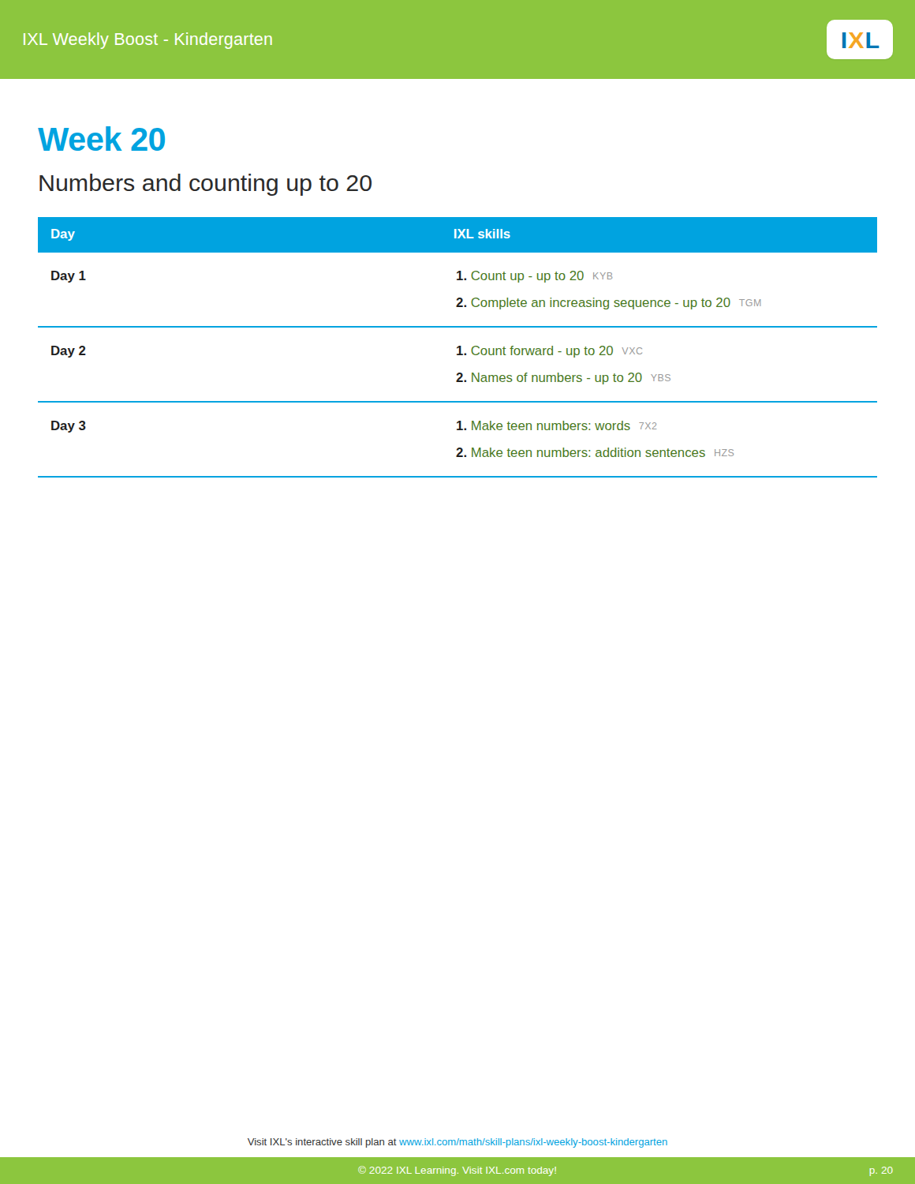IXL Weekly Boost - Kindergarten
IXL
Week 20
Numbers and counting up to 20
| Day | IXL skills |
| --- | --- |
| Day 1 | Count up - up to 20 KYB Complete an increasing sequence - up to 20 TGM |
| Day 2 | Count forward - up to 20 VXC Names of numbers - up to 20 YBS |
| Day 3 | Make teen numbers: words 7X2 Make teen numbers: addition sentences HZS |
Visit IXL's interactive skill plan at www.ixl.com/math/skill-plans/ixl-weekly-boost-kindergarten
© 2022 IXL Learning. Visit IXL.com today! p. 20